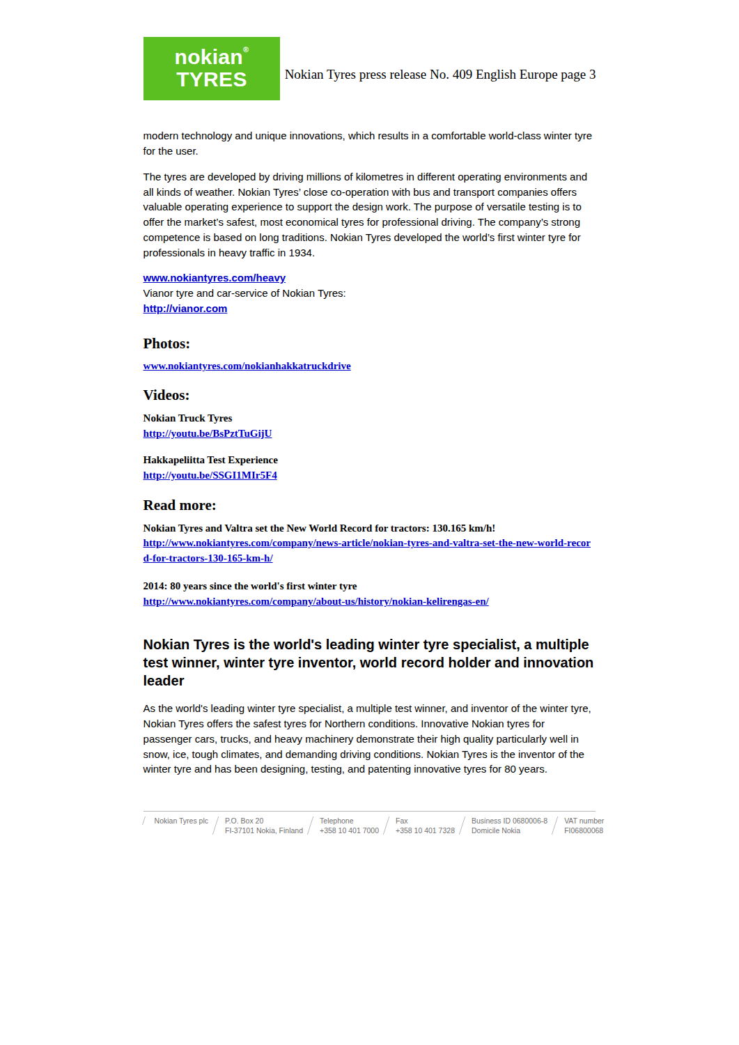nokian®
TYRES
Nokian Tyres press release No. 409 English Europe page 3
modern technology and unique innovations, which results in a comfortable world-class winter tyre for the user.
The tyres are developed by driving millions of kilometres in different operating environments and all kinds of weather. Nokian Tyres’ close co-operation with bus and transport companies offers valuable operating experience to support the design work. The purpose of versatile testing is to offer the market’s safest, most economical tyres for professional driving. The company’s strong competence is based on long traditions. Nokian Tyres developed the world’s first winter tyre for professionals in heavy traffic in 1934.
www.nokiantyres.com/heavy
Vianor tyre and car-service of Nokian Tyres:
http://vianor.com
Photos:
www.nokiantyres.com/nokianhakkatruckdrive
Videos:
Nokian Truck Tyres
http://youtu.be/BsPztTuGijU
Hakkapeliitta Test Experience
http://youtu.be/SSGI1MIr5F4
Read more:
Nokian Tyres and Valtra set the New World Record for tractors: 130.165 km/h!
http://www.nokiantyres.com/company/news-article/nokian-tyres-and-valtra-set-the-new-world-record-for-tractors-130-165-km-h/
2014: 80 years since the world's first winter tyre
http://www.nokiantyres.com/company/about-us/history/nokian-kelirengas-en/
Nokian Tyres is the world's leading winter tyre specialist, a multiple test winner, winter tyre inventor, world record holder and innovation leader
As the world's leading winter tyre specialist, a multiple test winner, and inventor of the winter tyre, Nokian Tyres offers the safest tyres for Northern conditions. Innovative Nokian tyres for passenger cars, trucks, and heavy machinery demonstrate their high quality particularly well in snow, ice, tough climates, and demanding driving conditions. Nokian Tyres is the inventor of the winter tyre and has been designing, testing, and patenting innovative tyres for 80 years.
Nokian Tyres plc
P.O. Box 20
FI-37101 Nokia, Finland
Telephone
+358 10 401 7000
Fax
+358 10 401 7328
Business ID 0680006-8
Domicile Nokia
VAT number
FI06800068